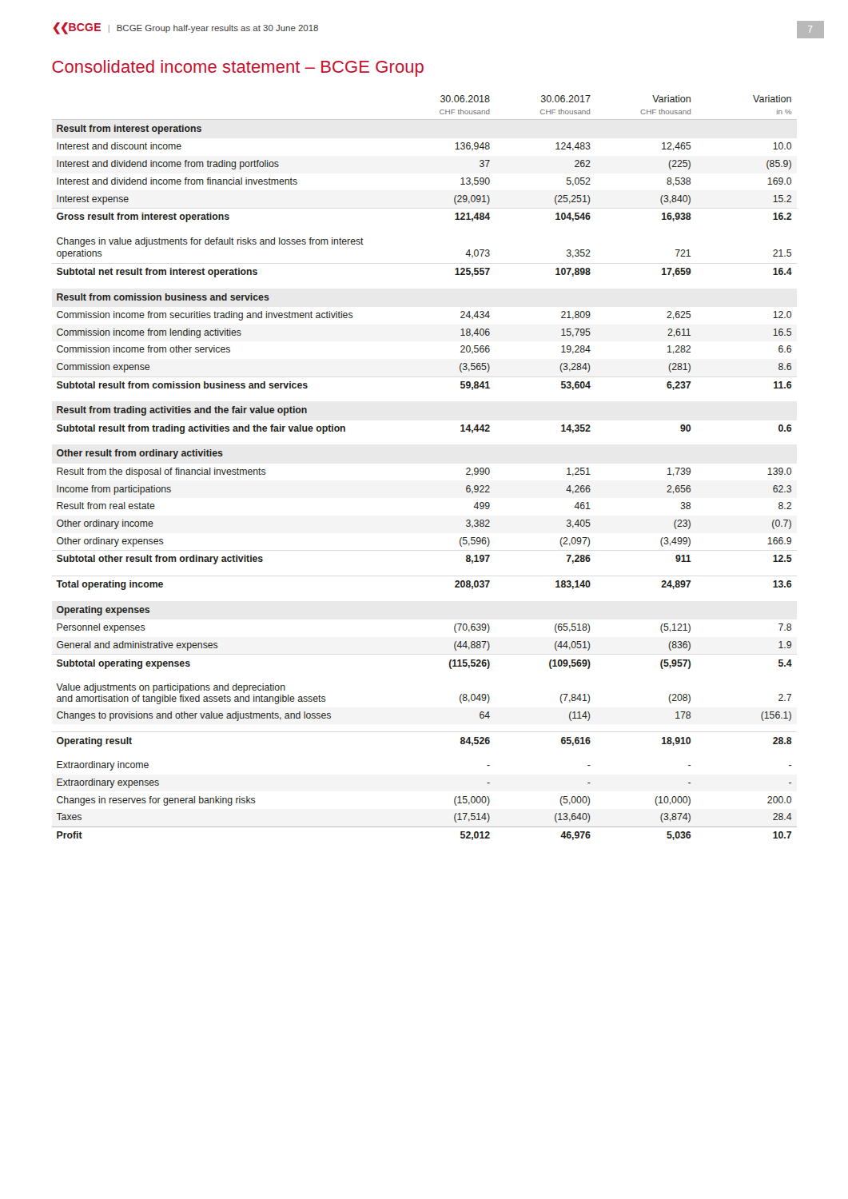7
❮❮BCGE | BCGE Group half-year results as at 30 June 2018
Consolidated income statement – BCGE Group
| | 30.06.2018 | 30.06.2017 | Variation | Variation |
| --- | --- | --- | --- | --- |
| | CHF thousand | CHF thousand | CHF thousand | in % |
| Result from interest operations | | | | |
| Interest and discount income | 136,948 | 124,483 | 12,465 | 10.0 |
| Interest and dividend income from trading portfolios | 37 | 262 | (225) | (85.9) |
| Interest and dividend income from financial investments | 13,590 | 5,052 | 8,538 | 169.0 |
| Interest expense | (29,091) | (25,251) | (3,840) | 15.2 |
| Gross result from interest operations | 121,484 | 104,546 | 16,938 | 16.2 |
| Changes in value adjustments for default risks and losses from interest operations | 4,073 | 3,352 | 721 | 21.5 |
| Subtotal net result from interest operations | 125,557 | 107,898 | 17,659 | 16.4 |
| Result from comission business and services | | | | |
| Commission income from securities trading and investment activities | 24,434 | 21,809 | 2,625 | 12.0 |
| Commission income from lending activities | 18,406 | 15,795 | 2,611 | 16.5 |
| Commission income from other services | 20,566 | 19,284 | 1,282 | 6.6 |
| Commission expense | (3,565) | (3,284) | (281) | 8.6 |
| Subtotal result from comission business and services | 59,841 | 53,604 | 6,237 | 11.6 |
| Result from trading activities and the fair value option | | | | |
| Subtotal result from trading activities and the fair value option | 14,442 | 14,352 | 90 | 0.6 |
| Other result from ordinary activities | | | | |
| Result from the disposal of financial investments | 2,990 | 1,251 | 1,739 | 139.0 |
| Income from participations | 6,922 | 4,266 | 2,656 | 62.3 |
| Result from real estate | 499 | 461 | 38 | 8.2 |
| Other ordinary income | 3,382 | 3,405 | (23) | (0.7) |
| Other ordinary expenses | (5,596) | (2,097) | (3,499) | 166.9 |
| Subtotal other result from ordinary activities | 8,197 | 7,286 | 911 | 12.5 |
| Total operating income | 208,037 | 183,140 | 24,897 | 13.6 |
| Operating expenses | | | | |
| Personnel expenses | (70,639) | (65,518) | (5,121) | 7.8 |
| General and administrative expenses | (44,887) | (44,051) | (836) | 1.9 |
| Subtotal operating expenses | (115,526) | (109,569) | (5,957) | 5.4 |
| Value adjustments on participations and depreciation and amortisation of tangible fixed assets and intangible assets | (8,049) | (7,841) | (208) | 2.7 |
| Changes to provisions and other value adjustments, and losses | 64 | (114) | 178 | (156.1) |
| Operating result | 84,526 | 65,616 | 18,910 | 28.8 |
| Extraordinary income | - | - | - | - |
| Extraordinary expenses | - | - | - | - |
| Changes in reserves for general banking risks | (15,000) | (5,000) | (10,000) | 200.0 |
| Taxes | (17,514) | (13,640) | (3,874) | 28.4 |
| Profit | 52,012 | 46,976 | 5,036 | 10.7 |